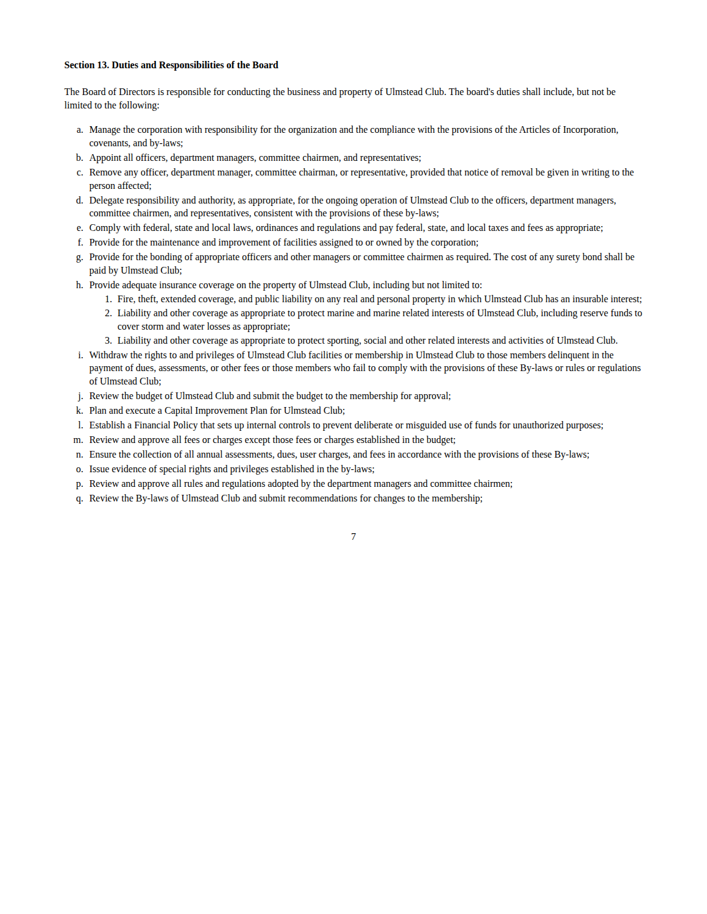Section 13. Duties and Responsibilities of the Board
The Board of Directors is responsible for conducting the business and property of Ulmstead Club. The board's duties shall include, but not be limited to the following:
Manage the corporation with responsibility for the organization and the compliance with the provisions of the Articles of Incorporation, covenants, and by-laws;
Appoint all officers, department managers, committee chairmen, and representatives;
Remove any officer, department manager, committee chairman, or representative, provided that notice of removal be given in writing to the person affected;
Delegate responsibility and authority, as appropriate, for the ongoing operation of Ulmstead Club to the officers, department managers, committee chairmen, and representatives, consistent with the provisions of these by-laws;
Comply with federal, state and local laws, ordinances and regulations and pay federal, state, and local taxes and fees as appropriate;
Provide for the maintenance and improvement of facilities assigned to or owned by the corporation;
Provide for the bonding of appropriate officers and other managers or committee chairmen as required. The cost of any surety bond shall be paid by Ulmstead Club;
Provide adequate insurance coverage on the property of Ulmstead Club, including but not limited to:
Fire, theft, extended coverage, and public liability on any real and personal property in which Ulmstead Club has an insurable interest;
Liability and other coverage as appropriate to protect marine and marine related interests of Ulmstead Club, including reserve funds to cover storm and water losses as appropriate;
Liability and other coverage as appropriate to protect sporting, social and other related interests and activities of Ulmstead Club.
Withdraw the rights to and privileges of Ulmstead Club facilities or membership in Ulmstead Club to those members delinquent in the payment of dues, assessments, or other fees or those members who fail to comply with the provisions of these By-laws or rules or regulations of Ulmstead Club;
Review the budget of Ulmstead Club and submit the budget to the membership for approval;
Plan and execute a Capital Improvement Plan for Ulmstead Club;
Establish a Financial Policy that sets up internal controls to prevent deliberate or misguided use of funds for unauthorized purposes;
Review and approve all fees or charges except those fees or charges established in the budget;
Ensure the collection of all annual assessments, dues, user charges, and fees in accordance with the provisions of these By-laws;
Issue evidence of special rights and privileges established in the by-laws;
Review and approve all rules and regulations adopted by the department managers and committee chairmen;
Review the By-laws of Ulmstead Club and submit recommendations for changes to the membership;
7